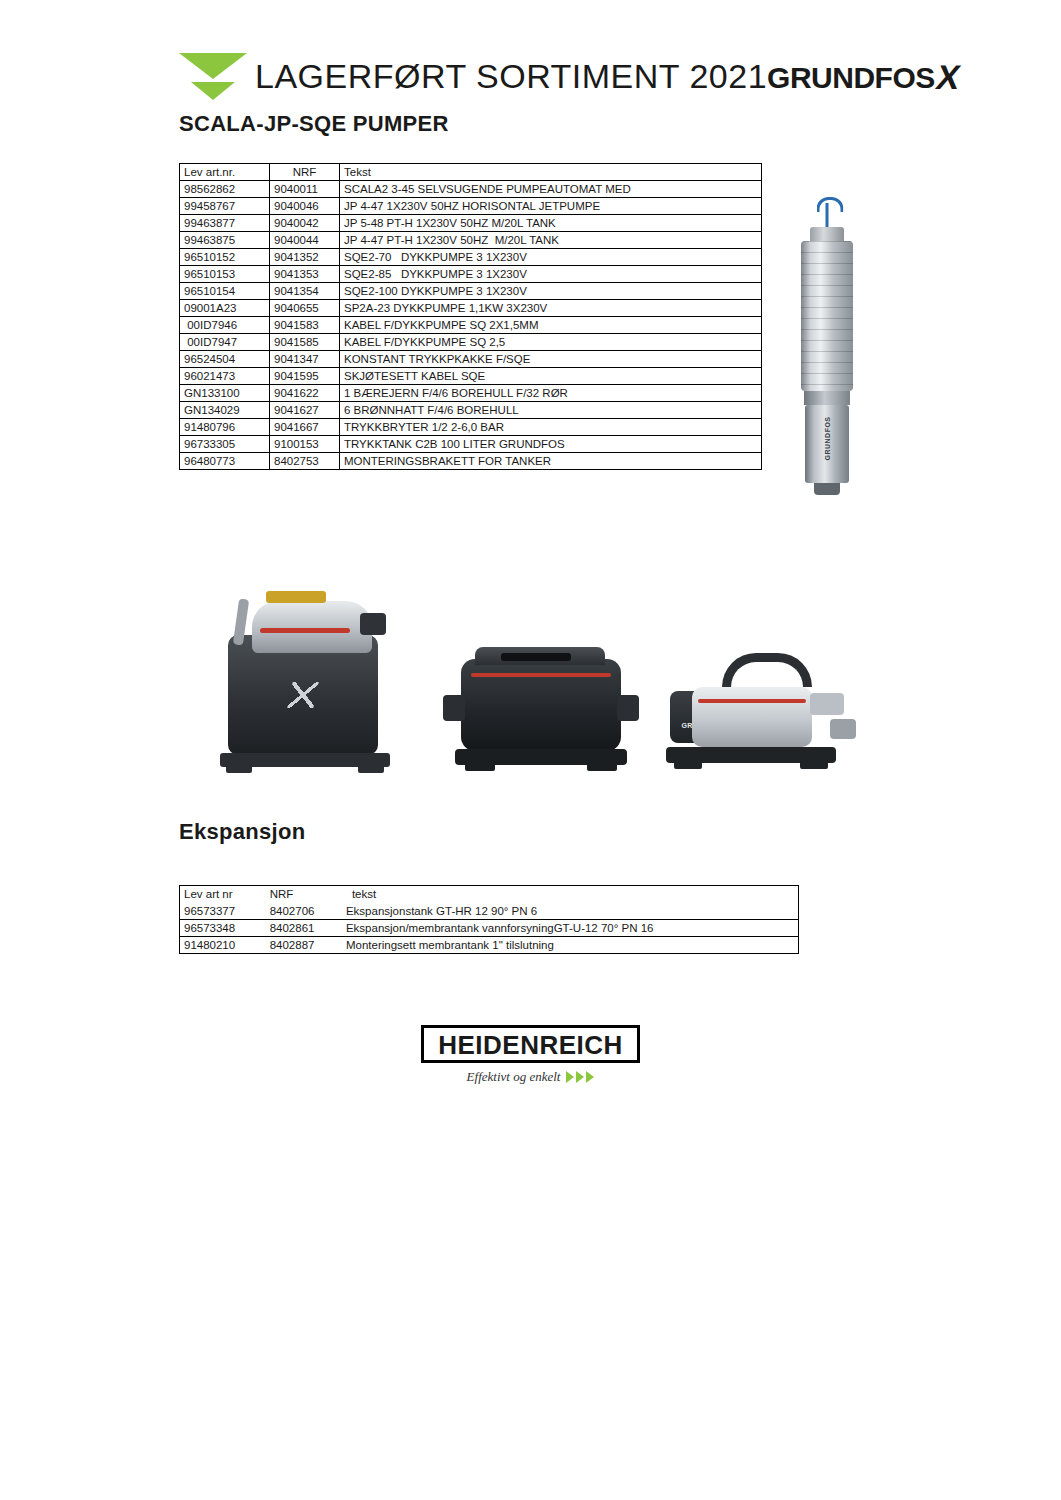LAGERFØRT SORTIMENT 2021
GRUNDFOSX
SCALA-JP-SQE PUMPER
| Lev art.nr. | NRF | Tekst |
| --- | --- | --- |
| 98562862 | 9040011 | SCALA2 3-45 SELVSUGENDE PUMPEAUTOMAT MED |
| 99458767 | 9040046 | JP 4-47 1X230V 50HZ HORISONTAL JETPUMPE |
| 99463877 | 9040042 | JP 5-48 PT-H 1X230V 50HZ M/20L TANK |
| 99463875 | 9040044 | JP 4-47 PT-H 1X230V 50HZ M/20L TANK |
| 96510152 | 9041352 | SQE2-70 DYKKPUMPE 3 1X230V |
| 96510153 | 9041353 | SQE2-85 DYKKPUMPE 3 1X230V |
| 96510154 | 9041354 | SQE2-100 DYKKPUMPE 3 1X230V |
| 09001A23 | 9040655 | SP2A-23 DYKKPUMPE 1,1KW 3X230V |
| 00ID7946 | 9041583 | KABEL F/DYKKPUMPE SQ 2X1,5MM |
| 00ID7947 | 9041585 | KABEL F/DYKKPUMPE SQ 2,5 |
| 96524504 | 9041347 | KONSTANT TRYKKPKAKKE F/SQE |
| 96021473 | 9041595 | SKJØTESETT KABEL SQE |
| GN133100 | 9041622 | 1 BÆREJERN F/4/6 BOREHULL F/32 RØR |
| GN134029 | 9041627 | 6 BRØNNHATT F/4/6 BOREHULL |
| 91480796 | 9041667 | TRYKKBRYTER 1/2 2-6,0 BAR |
| 96733305 | 9100153 | TRYKKTANK C2B 100 LITER GRUNDFOS |
| 96480773 | 8402753 | MONTERINGSBRAKETT FOR TANKER |
GRUNDFOS
GRUNDFOS
Ekspansjon
| Lev art nr | NRF | tekst |
| 96573377 | 8402706 | Ekspansjonstank GT-HR 12 90° PN 6 |
| 96573348 | 8402861 | Ekspansjon/membrantank vannforsyningGT-U-12 70° PN 16 |
| 91480210 | 8402887 | Monteringsett membrantank 1" tilslutning |
HEIDENREICH
Effektivt og enkelt